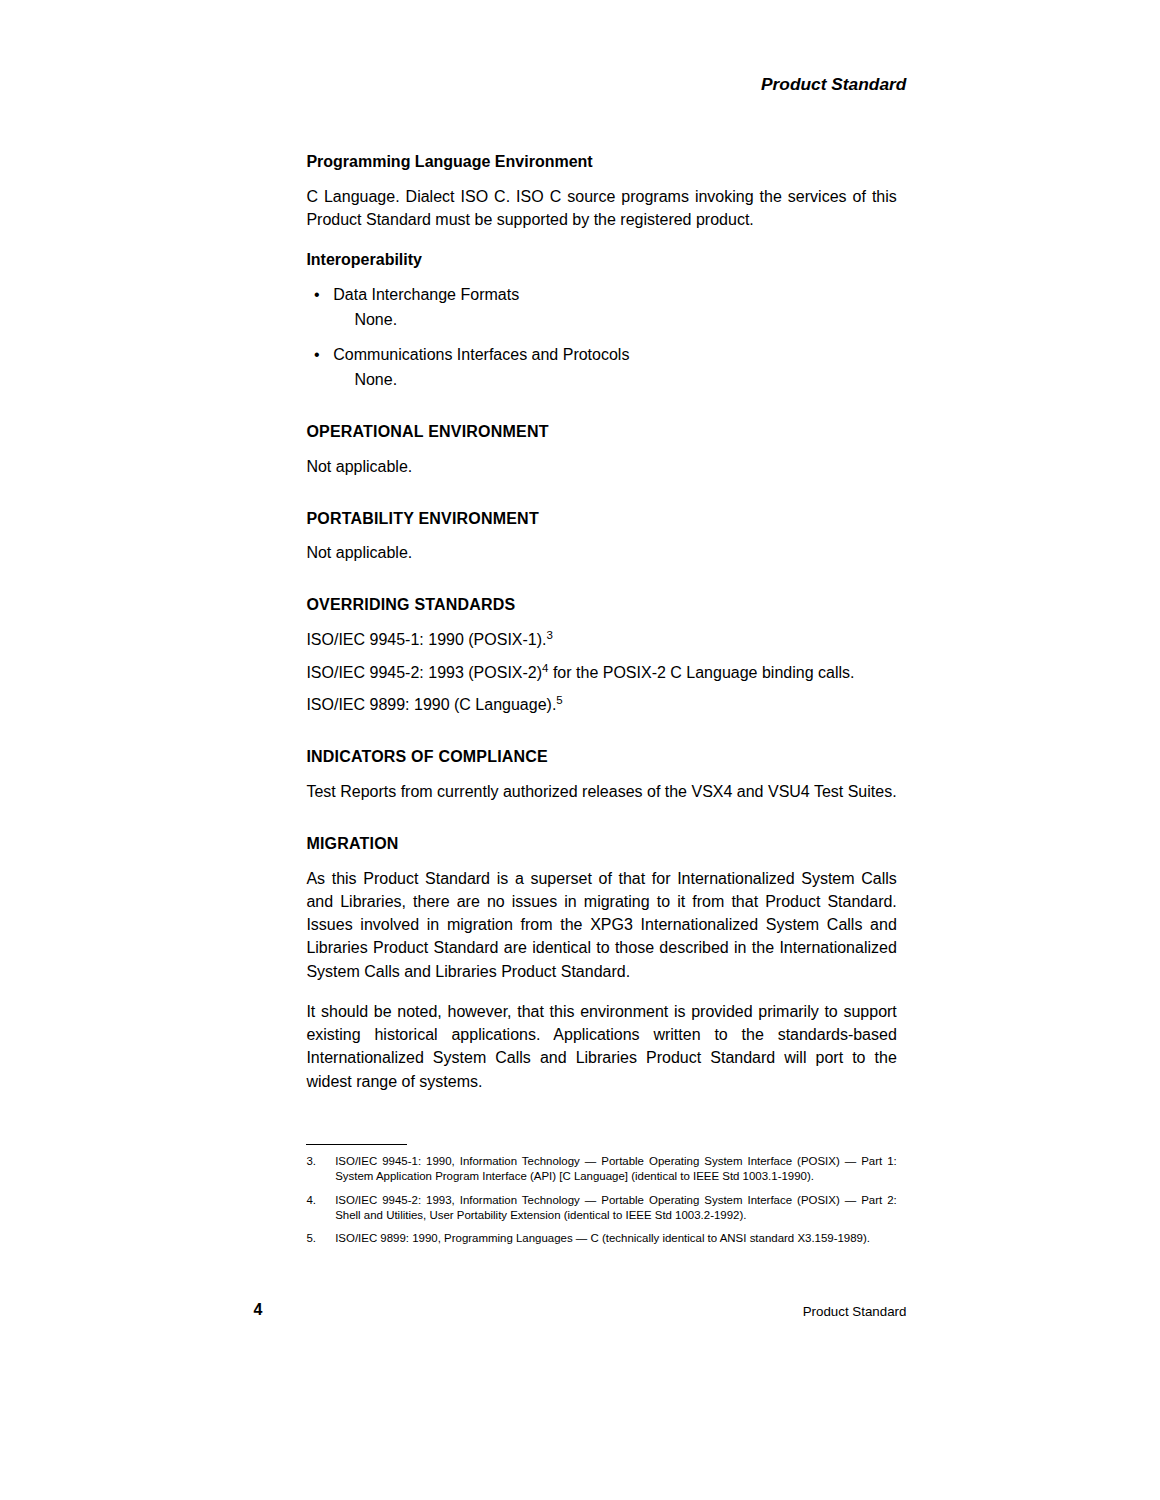Product Standard
Programming Language Environment
C Language. Dialect ISO C. ISO C source programs invoking the services of this Product Standard must be supported by the registered product.
Interoperability
Data Interchange Formats
None.
Communications Interfaces and Protocols
None.
OPERATIONAL ENVIRONMENT
Not applicable.
PORTABILITY ENVIRONMENT
Not applicable.
OVERRIDING STANDARDS
ISO/IEC 9945-1: 1990 (POSIX-1).3
ISO/IEC 9945-2: 1993 (POSIX-2)4 for the POSIX-2 C Language binding calls.
ISO/IEC 9899: 1990 (C Language).5
INDICATORS OF COMPLIANCE
Test Reports from currently authorized releases of the VSX4 and VSU4 Test Suites.
MIGRATION
As this Product Standard is a superset of that for Internationalized System Calls and Libraries, there are no issues in migrating to it from that Product Standard. Issues involved in migration from the XPG3 Internationalized System Calls and Libraries Product Standard are identical to those described in the Internationalized System Calls and Libraries Product Standard.
It should be noted, however, that this environment is provided primarily to support existing historical applications. Applications written to the standards-based Internationalized System Calls and Libraries Product Standard will port to the widest range of systems.
ISO/IEC 9945-1: 1990, Information Technology — Portable Operating System Interface (POSIX) — Part 1: System Application Program Interface (API) [C Language] (identical to IEEE Std 1003.1-1990).
ISO/IEC 9945-2: 1993, Information Technology — Portable Operating System Interface (POSIX) — Part 2: Shell and Utilities, User Portability Extension (identical to IEEE Std 1003.2-1992).
ISO/IEC 9899: 1990, Programming Languages — C (technically identical to ANSI standard X3.159-1989).
4 Product Standard